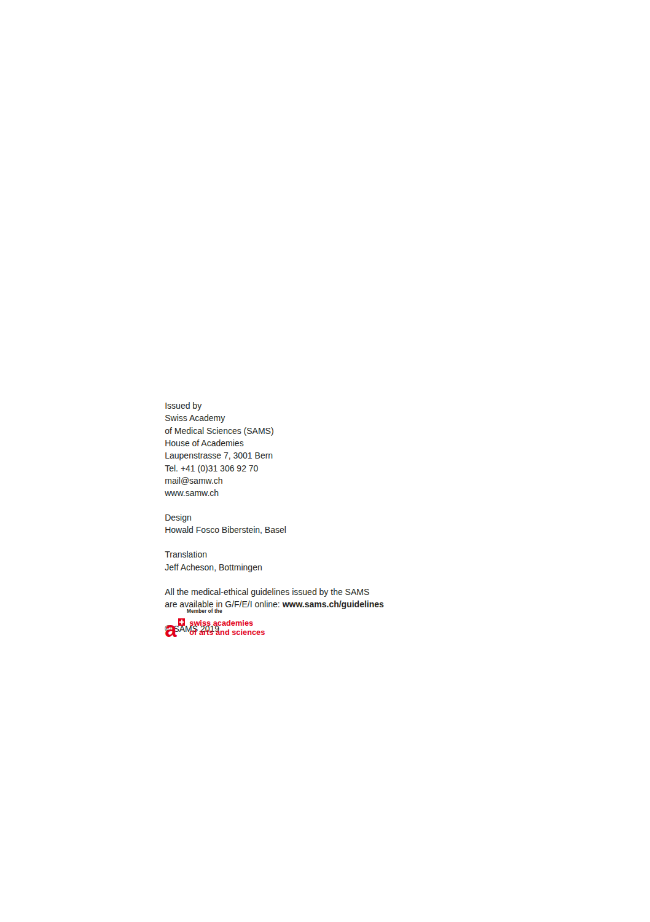Issued by
Swiss Academy
of Medical Sciences (SAMS)
House of Academies
Laupenstrasse 7, 3001 Bern
Tel. +41 (0)31 306 92 70
mail@samw.ch
www.samw.ch
Design
Howald Fosco Biberstein, Basel
Translation
Jeff Acheson, Bottmingen
All the medical-ethical guidelines issued by the SAMS
are available in G/F/E/I online: www.sams.ch/guidelines
© SAMS 2019
Member of the
a
swiss academies
of arts and sciences